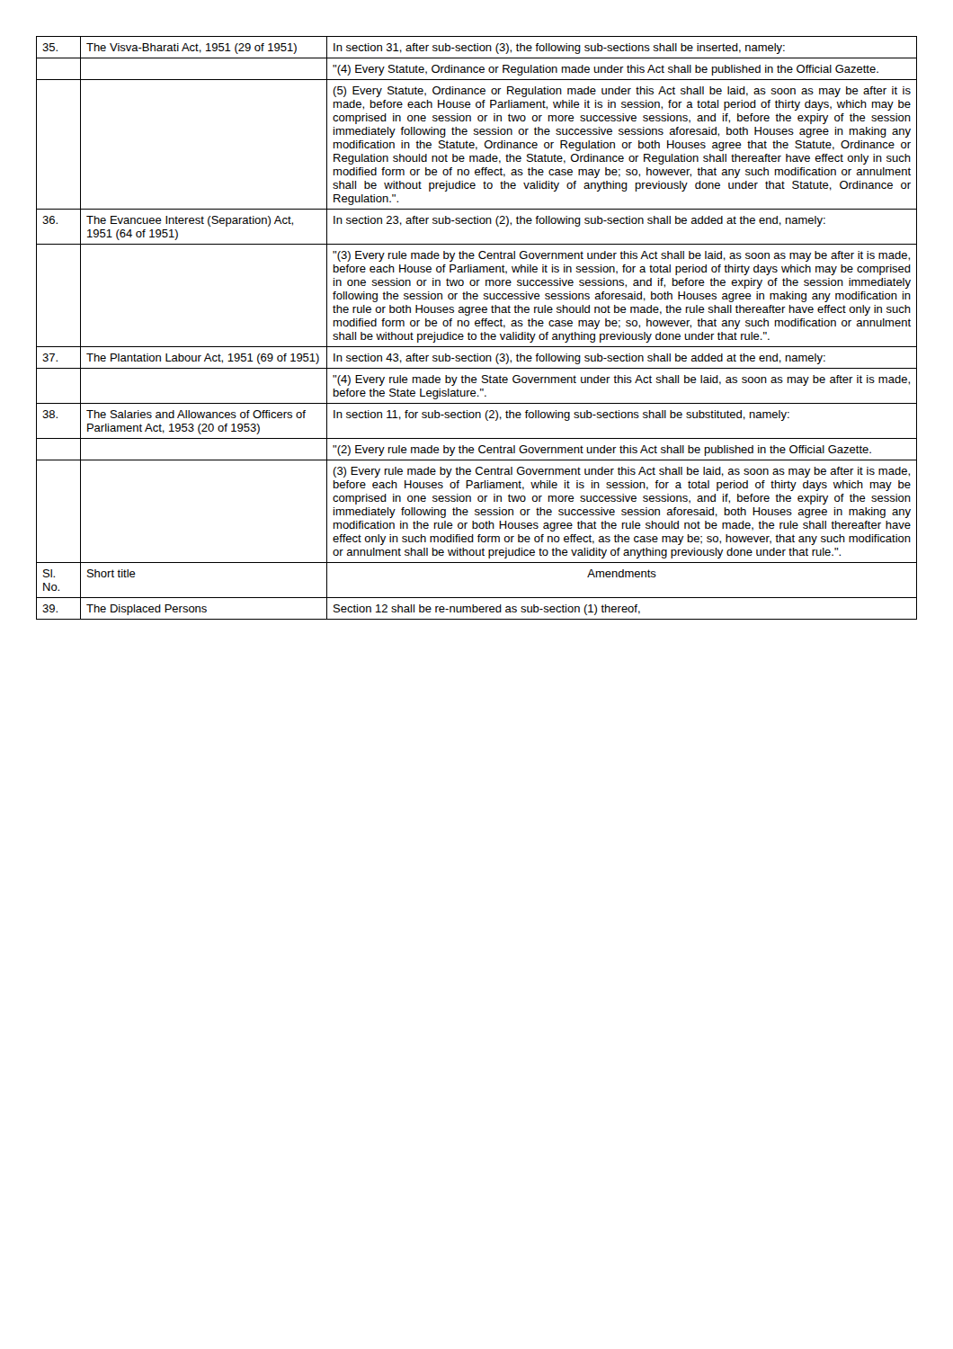| 35. | The Visva-Bharati Act, 1951 (29 of 1951) | In section 31, after sub-section (3), the following sub-sections shall be inserted, namely: |
| | | "(4) Every Statute, Ordinance or Regulation made under this Act shall be published in the Official Gazette. |
| | | (5) Every Statute, Ordinance or Regulation made under this Act shall be laid, as soon as may be after it is made, before each House of Parliament, while it is in session, for a total period of thirty days, which may be comprised in one session or in two or more successive sessions, and if, before the expiry of the session immediately following the session or the successive sessions aforesaid, both Houses agree in making any modification in the Statute, Ordinance or Regulation or both Houses agree that the Statute, Ordinance or Regulation should not be made, the Statute, Ordinance or Regulation shall thereafter have effect only in such modified form or be of no effect, as the case may be; so, however, that any such modification or annulment shall be without prejudice to the validity of anything previously done under that Statute, Ordinance or Regulation.". |
| 36. | The Evancuee Interest (Separation) Act, 1951 (64 of 1951) | In section 23, after sub-section (2), the following sub-section shall be added at the end, namely: |
| | | "(3) Every rule made by the Central Government under this Act shall be laid, as soon as may be after it is made, before each House of Parliament, while it is in session, for a total period of thirty days which may be comprised in one session or in two or more successive sessions, and if, before the expiry of the session immediately following the session or the successive sessions aforesaid, both Houses agree in making any modification in the rule or both Houses agree that the rule should not be made, the rule shall thereafter have effect only in such modified form or be of no effect, as the case may be; so, however, that any such modification or annulment shall be without prejudice to the validity of anything previously done under that rule.". |
| 37. | The Plantation Labour Act, 1951 (69 of 1951) | In section 43, after sub-section (3), the following sub-section shall be added at the end, namely: |
| | | "(4) Every rule made by the State Government under this Act shall be laid, as soon as may be after it is made, before the State Legislature.". |
| 38. | The Salaries and Allowances of Officers of Parliament Act, 1953 (20 of 1953) | In section 11, for sub-section (2), the following sub-sections shall be substituted, namely: |
| | | "(2) Every rule made by the Central Government under this Act shall be published in the Official Gazette. |
| | | (3) Every rule made by the Central Government under this Act shall be laid, as soon as may be after it is made, before each Houses of Parliament, while it is in session, for a total period of thirty days which may be comprised in one session or in two or more successive sessions, and if, before the expiry of the session immediately following the session or the successive session aforesaid, both Houses agree in making any modification in the rule or both Houses agree that the rule should not be made, the rule shall thereafter have effect only in such modified form or be of no effect, as the case may be; so, however, that any such modification or annulment shall be without prejudice to the validity of anything previously done under that rule.". |
| Sl. No. | Short title | Amendments |
| 39. | The Displaced Persons | Section 12 shall be re-numbered as sub-section (1) thereof, |